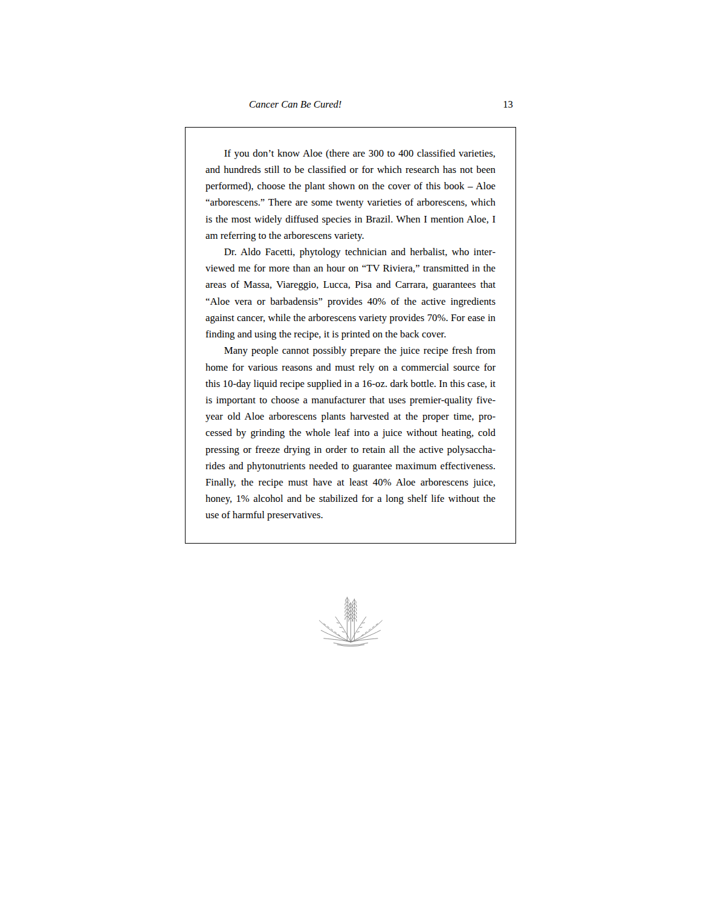Cancer Can Be Cured! 13
If you don’t know Aloe (there are 300 to 400 classified varieties, and hundreds still to be classified or for which research has not been performed), choose the plant shown on the cover of this book – Aloe “arborescens.” There are some twenty varieties of arborescens, which is the most widely diffused species in Brazil. When I mention Aloe, I am referring to the arborescens variety.
Dr. Aldo Facetti, phytology technician and herbalist, who interviewed me for more than an hour on “TV Riviera,” transmitted in the areas of Massa, Viareggio, Lucca, Pisa and Carrara, guarantees that “Aloe vera or barbadensis” provides 40% of the active ingredients against cancer, while the arborescens variety provides 70%. For ease in finding and using the recipe, it is printed on the back cover.
Many people cannot possibly prepare the juice recipe fresh from home for various reasons and must rely on a commercial source for this 10-day liquid recipe supplied in a 16-oz. dark bottle. In this case, it is important to choose a manufacturer that uses premier-quality five-year old Aloe arborescens plants harvested at the proper time, processed by grinding the whole leaf into a juice without heating, cold pressing or freeze drying in order to retain all the active polysaccharides and phytonutrients needed to guarantee maximum effectiveness. Finally, the recipe must have at least 40% Aloe arborescens juice, honey, 1% alcohol and be stabilized for a long shelf life without the use of harmful preservatives.